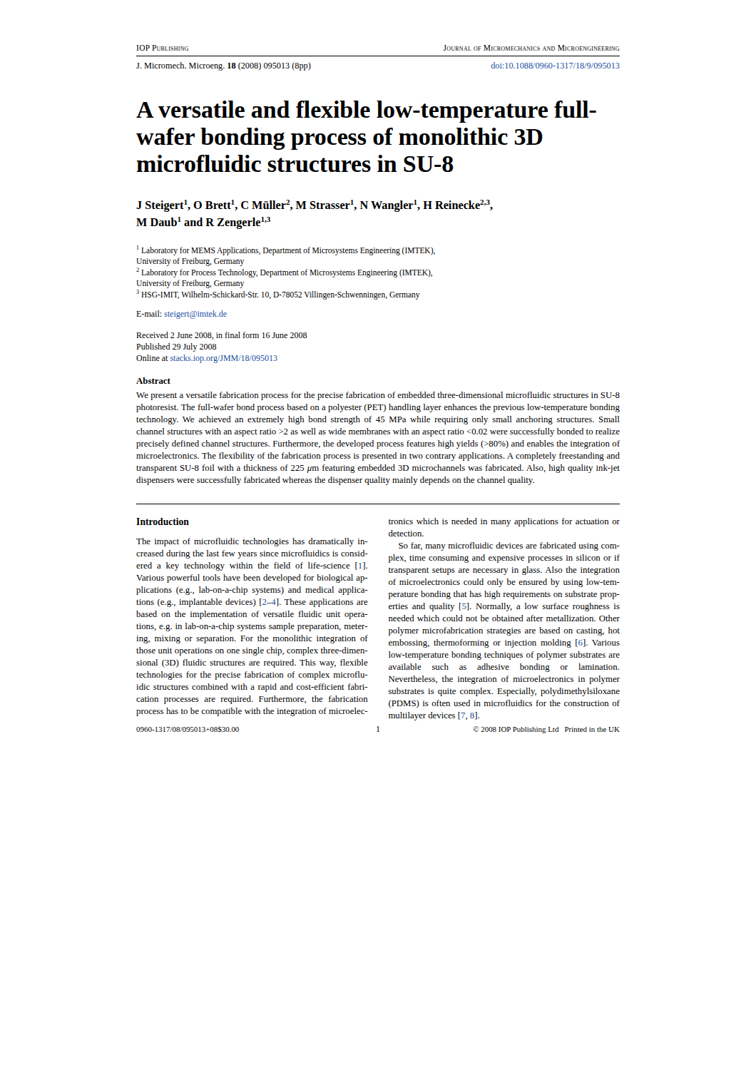IOP Publishing
Journal of Micromechanics and Microengineering
J. Micromech. Microeng. 18 (2008) 095013 (8pp)
doi:10.1088/0960-1317/18/9/095013
A versatile and flexible low-temperature full-wafer bonding process of monolithic 3D microfluidic structures in SU-8
J Steigert1, O Brett1, C Müller2, M Strasser1, N Wangler1, H Reinecke2,3,
M Daub1 and R Zengerle1,3
1 Laboratory for MEMS Applications, Department of Microsystems Engineering (IMTEK),
University of Freiburg, Germany
2 Laboratory for Process Technology, Department of Microsystems Engineering (IMTEK),
University of Freiburg, Germany
3 HSG-IMIT, Wilhelm-Schickard-Str. 10, D-78052 Villingen-Schwenningen, Germany
E-mail: steigert@imtek.de
Received 2 June 2008, in final form 16 June 2008
Published 29 July 2008
Online at stacks.iop.org/JMM/18/095013
Abstract
We present a versatile fabrication process for the precise fabrication of embedded three-dimensional microfluidic structures in SU-8 photoresist. The full-wafer bond process based on a polyester (PET) handling layer enhances the previous low-temperature bonding technology. We achieved an extremely high bond strength of 45 MPa while requiring only small anchoring structures. Small channel structures with an aspect ratio >2 as well as wide membranes with an aspect ratio <0.02 were successfully bonded to realize precisely defined channel structures. Furthermore, the developed process features high yields (>80%) and enables the integration of microelectronics. The flexibility of the fabrication process is presented in two contrary applications. A completely freestanding and transparent SU-8 foil with a thickness of 225 μm featuring embedded 3D microchannels was fabricated. Also, high quality ink-jet dispensers were successfully fabricated whereas the dispenser quality mainly depends on the channel quality.
Introduction
The impact of microfluidic technologies has dramatically increased during the last few years since microfluidics is considered a key technology within the field of life-science [1]. Various powerful tools have been developed for biological applications (e.g., lab-on-a-chip systems) and medical applications (e.g., implantable devices) [2–4]. These applications are based on the implementation of versatile fluidic unit operations, e.g. in lab-on-a-chip systems sample preparation, metering, mixing or separation. For the monolithic integration of those unit operations on one single chip, complex three-dimensional (3D) fluidic structures are required. This way, flexible technologies for the precise fabrication of complex microfluidic structures combined with a rapid and cost-efficient fabrication processes are required. Furthermore, the fabrication process has to be compatible with the integration of microelectronics which is needed in many applications for actuation or detection.
So far, many microfluidic devices are fabricated using complex, time consuming and expensive processes in silicon or if transparent setups are necessary in glass. Also the integration of microelectronics could only be ensured by using low-temperature bonding that has high requirements on substrate properties and quality [5]. Normally, a low surface roughness is needed which could not be obtained after metallization. Other polymer microfabrication strategies are based on casting, hot embossing, thermoforming or injection molding [6]. Various low-temperature bonding techniques of polymer substrates are available such as adhesive bonding or lamination. Nevertheless, the integration of microelectronics in polymer substrates is quite complex. Especially, polydimethylsiloxane (PDMS) is often used in microfluidics for the construction of multilayer devices [7, 8].
0960-1317/08/095013+08$30.00
1
© 2008 IOP Publishing Ltd Printed in the UK